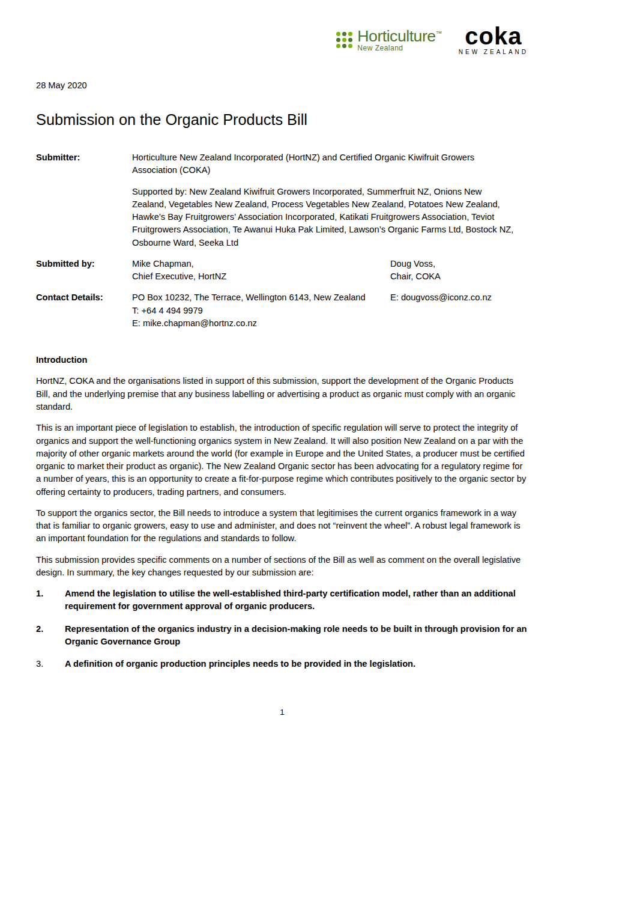Horticulture™
New Zealand
coka
NEW ZEALAND
28 May 2020
Submission on the Organic Products Bill
| Submitter: | Horticulture New Zealand Incorporated (HortNZ) and Certified Organic Kiwifruit Growers Association (COKA) |
| | Supported by: New Zealand Kiwifruit Growers Incorporated, Summerfruit NZ, Onions New Zealand, Vegetables New Zealand, Process Vegetables New Zealand, Potatoes New Zealand, Hawke’s Bay Fruitgrowers’ Association Incorporated, Katikati Fruitgrowers Association, Teviot Fruitgrowers Association, Te Awanui Huka Pak Limited, Lawson’s Organic Farms Ltd, Bostock NZ, Osbourne Ward, Seeka Ltd |
| Submitted by: | Mike Chapman, Chief Executive, HortNZ | Doug Voss, Chair, COKA |
| Contact Details: | PO Box 10232, The Terrace, Wellington 6143, New Zealand T: +64 4 494 9979 E: mike.chapman@hortnz.co.nz | E: dougvoss@iconz.co.nz |
Introduction
HortNZ, COKA and the organisations listed in support of this submission, support the development of the Organic Products Bill, and the underlying premise that any business labelling or advertising a product as organic must comply with an organic standard.
This is an important piece of legislation to establish, the introduction of specific regulation will serve to protect the integrity of organics and support the well-functioning organics system in New Zealand. It will also position New Zealand on a par with the majority of other organic markets around the world (for example in Europe and the United States, a producer must be certified organic to market their product as organic). The New Zealand Organic sector has been advocating for a regulatory regime for a number of years, this is an opportunity to create a fit-for-purpose regime which contributes positively to the organic sector by offering certainty to producers, trading partners, and consumers.
To support the organics sector, the Bill needs to introduce a system that legitimises the current organics framework in a way that is familiar to organic growers, easy to use and administer, and does not “reinvent the wheel”. A robust legal framework is an important foundation for the regulations and standards to follow.
This submission provides specific comments on a number of sections of the Bill as well as comment on the overall legislative design. In summary, the key changes requested by our submission are:
Amend the legislation to utilise the well-established third-party certification model, rather than an additional requirement for government approval of organic producers.
Representation of the organics industry in a decision-making role needs to be built in through provision for an Organic Governance Group
A definition of organic production principles needs to be provided in the legislation.
1